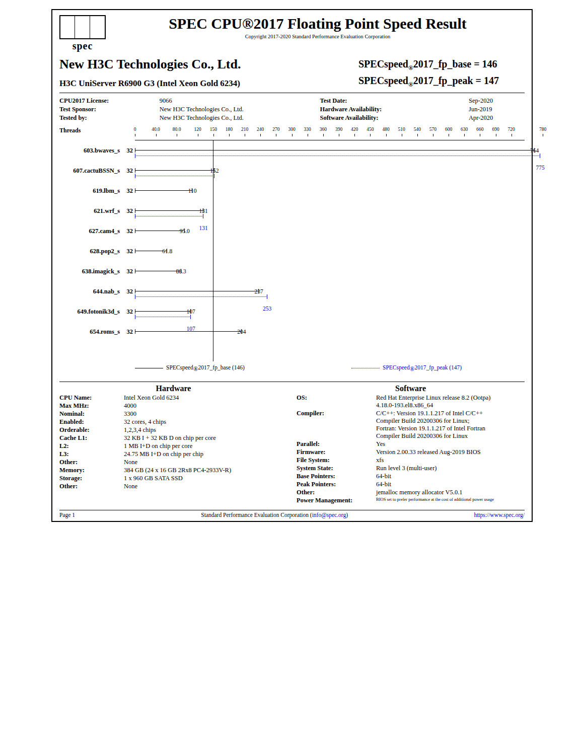spec
SPEC CPU®2017 Floating Point Speed Result
Copyright 2017-2020 Standard Performance Evaluation Corporation
New H3C Technologies Co., Ltd.
SPECspeed®2017_fp_base = 146
H3C UniServer R6900 G3 (Intel Xeon Gold 6234)
SPECspeed®2017_fp_peak = 147
| / CPU2017 License: / 9066 / / Test Sponsor: / New H3C Technologies Co., Ltd. / / Tested by: / New H3C Technologies Co., Ltd. / | / Test Date: / Sep-2020 / / Hardware Availability: / Jun-2019 / / Software Availability: / Apr-2020 / |
Threads
0
40.0
80.0
120
150
180
210
240
270
300
330
360
390
420
450
480
510
540
570
600
630
660
690
720
780
603.bwaves_s
32
764
775
607.cactuBSSN_s
32
152
619.lbm_s
32
110
621.wrf_s
32
131
131
627.cam4_s
32
95.0
628.pop2_s
32
61.8
638.imagick_s
32
88.3
644.nab_s
32
237
253
649.fotonik3d_s
32
107
107
654.roms_s
32
204
SPECspeed®2017_fp_base (146)
SPECspeed®2017_fp_peak (147)
Hardware
| CPU Name: | Intel Xeon Gold 6234 |
| Max MHz: | 4000 |
| Nominal: | 3300 |
| Enabled: | 32 cores, 4 chips |
| Orderable: | 1,2,3,4 chips |
| Cache L1: | 32 KB I + 32 KB D on chip per core |
| L2: | 1 MB I+D on chip per core |
| L3: | 24.75 MB I+D on chip per chip |
| Other: | None |
| Memory: | 384 GB (24 x 16 GB 2Rx8 PC4-2933V-R) |
| Storage: | 1 x 960 GB SATA SSD |
| Other: | None |
Software
| OS: | Red Hat Enterprise Linux release 8.2 (Ootpa) 4.18.0-193.el8.x86_64 |
| Compiler: | C/C++: Version 19.1.1.217 of Intel C/C++ Compiler Build 20200306 for Linux; Fortran: Version 19.1.1.217 of Intel Fortran Compiler Build 20200306 for Linux |
| Parallel: | Yes |
| Firmware: | Version 2.00.33 released Aug-2019 BIOS |
| File System: | xfs |
| System State: | Run level 3 (multi-user) |
| Base Pointers: | 64-bit |
| Peak Pointers: | 64-bit |
| Other: | jemalloc memory allocator V5.0.1 |
| Power Management: | BIOS set to prefer performance at the cost of additional power usage |
Page 1
Standard Performance Evaluation Corporation (info@spec.org)
https://www.spec.org/